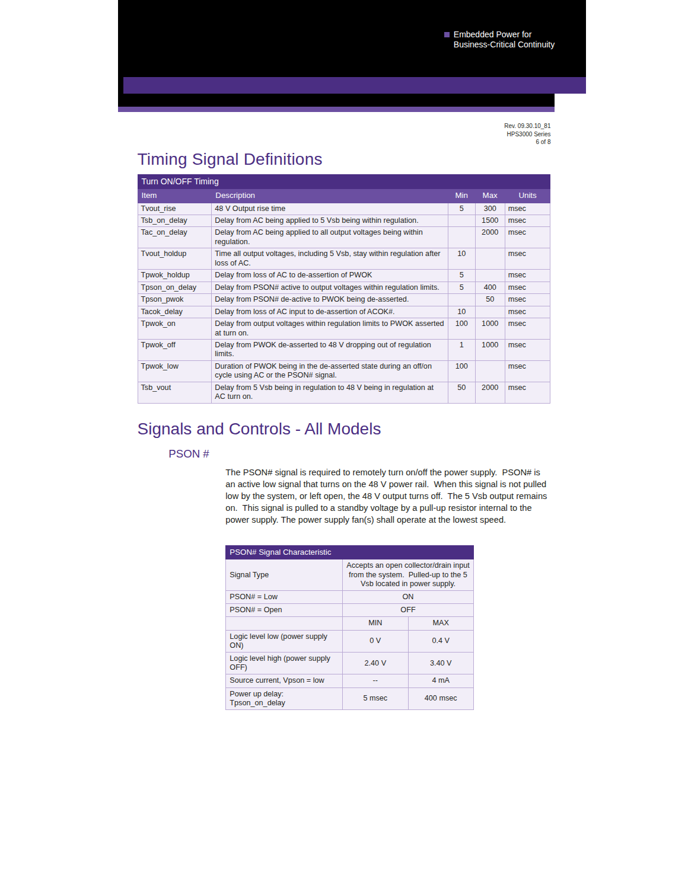Embedded Power for
Business-Critical Continuity
Rev. 09.30.10_81
HPS3000 Series
6 of 8
Timing Signal Definitions
| Turn ON/OFF Timing |
| --- |
| Item | Description | Min | Max | Units |
| Tvout_rise | 48 V Output rise time | 5 | 300 | msec |
| Tsb_on_delay | Delay from AC being applied to 5 Vsb being within regulation. | | 1500 | msec |
| Tac_on_delay | Delay from AC being applied to all output voltages being within regulation. | | 2000 | msec |
| Tvout_holdup | Time all output voltages, including 5 Vsb, stay within regulation after loss of AC. | 10 | | msec |
| Tpwok_holdup | Delay from loss of AC to de-assertion of PWOK | 5 | | msec |
| Tpson_on_delay | Delay from PSON# active to output voltages within regulation limits. | 5 | 400 | msec |
| Tpson_pwok | Delay from PSON# de-active to PWOK being de-asserted. | | 50 | msec |
| Tacok_delay | Delay from loss of AC input to de-assertion of ACOK#. | 10 | | msec |
| Tpwok_on | Delay from output voltages within regulation limits to PWOK asserted at turn on. | 100 | 1000 | msec |
| Tpwok_off | Delay from PWOK de-asserted to 48 V dropping out of regulation limits. | 1 | 1000 | msec |
| Tpwok_low | Duration of PWOK being in the de-asserted state during an off/on cycle using AC or the PSON# signal. | 100 | | msec |
| Tsb_vout | Delay from 5 Vsb being in regulation to 48 V being in regulation at AC turn on. | 50 | 2000 | msec |
Signals and Controls - All Models
PSON #
The PSON# signal is required to remotely turn on/off the power supply. PSON# is an active low signal that turns on the 48 V power rail. When this signal is not pulled low by the system, or left open, the 48 V output turns off. The 5 Vsb output remains on. This signal is pulled to a standby voltage by a pull-up resistor internal to the power supply. The power supply fan(s) shall operate at the lowest speed.
| PSON# Signal Characteristic |
| --- |
| Signal Type | Accepts an open collector/drain input from the system. Pulled-up to the 5 Vsb located in power supply. |
| PSON# = Low | ON |
| PSON# = Open | OFF |
| | MIN | MAX |
| Logic level low (power supply ON) | 0 V | 0.4 V |
| Logic level high (power supply OFF) | 2.40 V | 3.40 V |
| Source current, Vpson = low | -- | 4 mA |
| Power up delay: Tpson_on_delay | 5 msec | 400 msec |